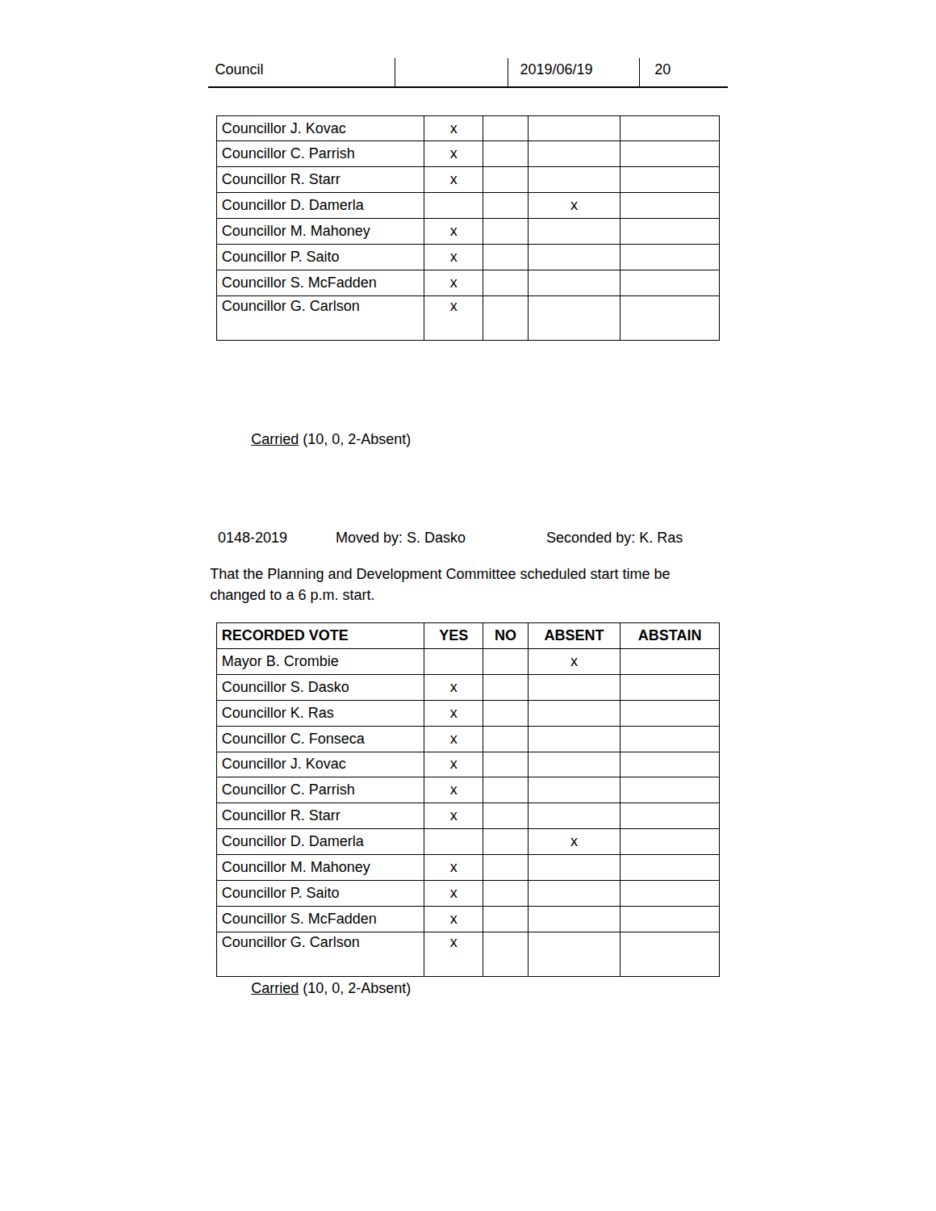| Council | | 2019/06/19 | 20 |
| Councillor J. Kovac | x | | | |
| Councillor C. Parrish | x | | | |
| Councillor R. Starr | x | | | |
| Councillor D. Damerla | | | x | |
| Councillor M. Mahoney | x | | | |
| Councillor P. Saito | x | | | |
| Councillor S. McFadden | x | | | |
| Councillor G. Carlson | x | | | |
Carried (10, 0, 2-Absent)
0148-2019 Moved by: S. Dasko Seconded by: K. Ras
That the Planning and Development Committee scheduled start time be changed to a 6 p.m. start.
| RECORDED VOTE | YES | NO | ABSENT | ABSTAIN |
| --- | --- | --- | --- | --- |
| Mayor B. Crombie | | | x | |
| Councillor S. Dasko | x | | | |
| Councillor K. Ras | x | | | |
| Councillor C. Fonseca | x | | | |
| Councillor J. Kovac | x | | | |
| Councillor C. Parrish | x | | | |
| Councillor R. Starr | x | | | |
| Councillor D. Damerla | | | x | |
| Councillor M. Mahoney | x | | | |
| Councillor P. Saito | x | | | |
| Councillor S. McFadden | x | | | |
| Councillor G. Carlson | x | | | |
Carried (10, 0, 2-Absent)